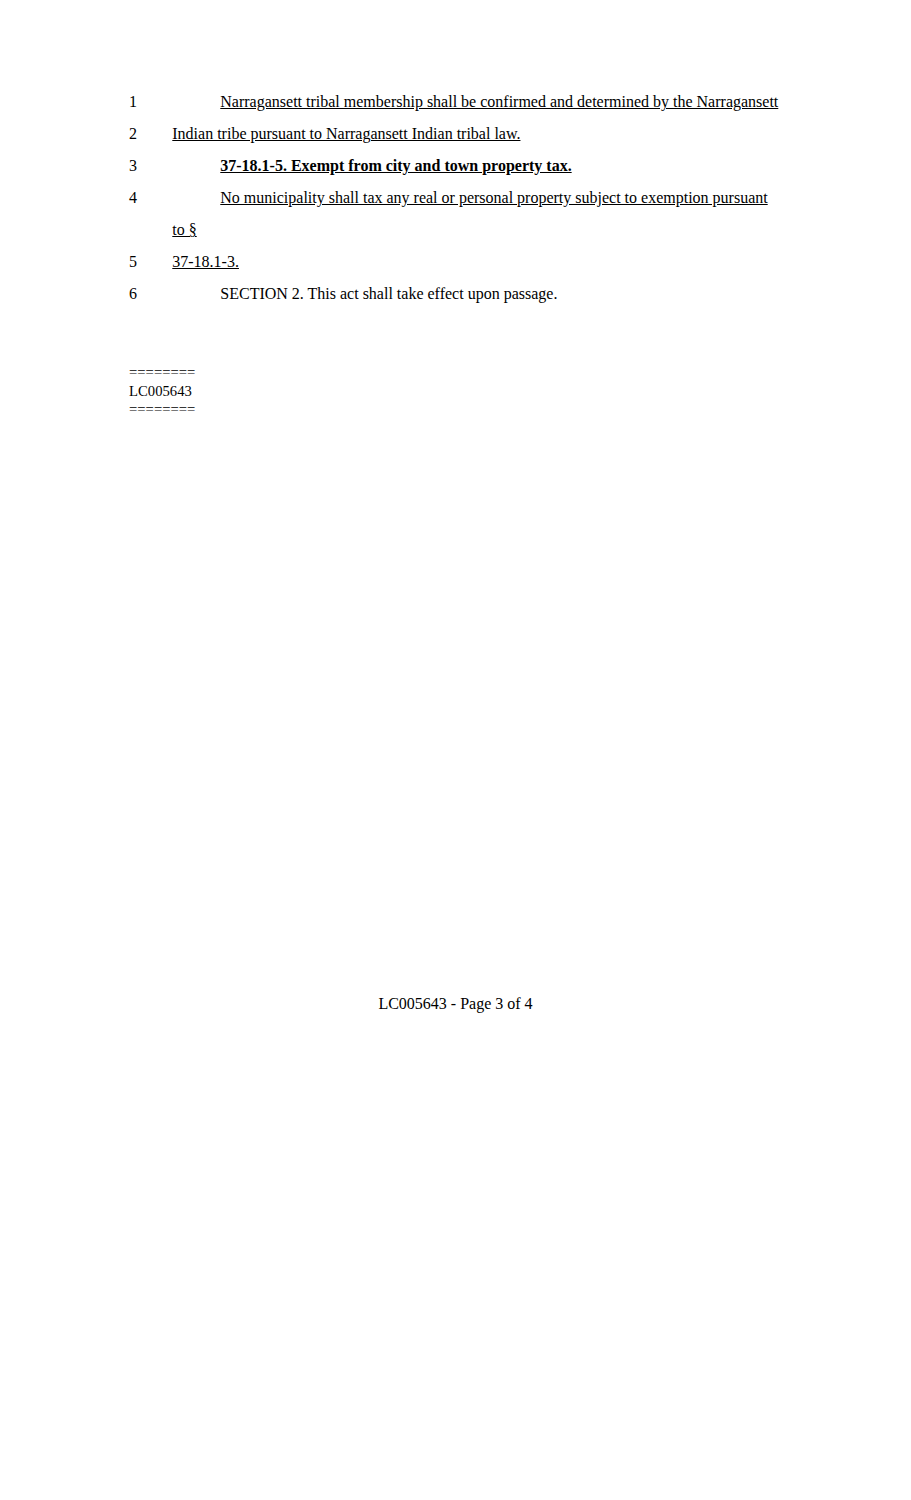| 1 | Narragansett tribal membership shall be confirmed and determined by the Narragansett |
| 2 | Indian tribe pursuant to Narragansett Indian tribal law. |
| 3 | 37-18.1-5. Exempt from city and town property tax. |
| 4 | No municipality shall tax any real or personal property subject to exemption pursuant to § |
| 5 | 37-18.1-3. |
| 6 | SECTION 2. This act shall take effect upon passage. |
========
LC005643
========
LC005643 - Page 3 of 4